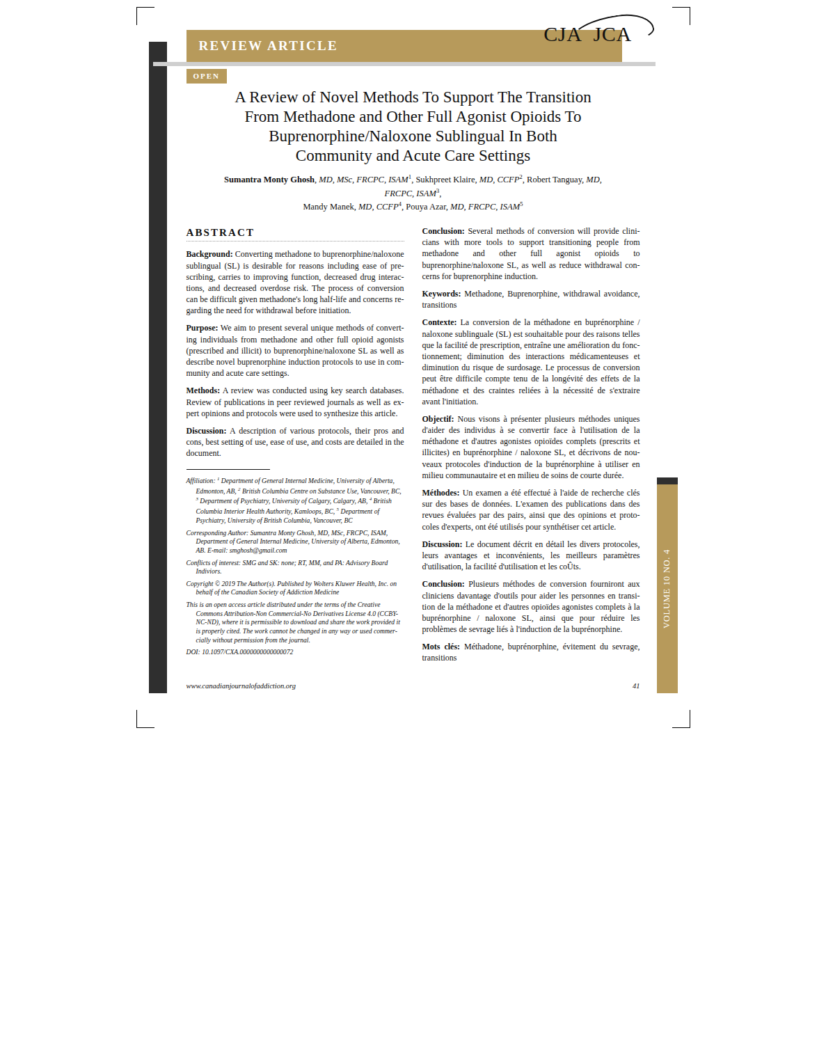VOLUME 10 NO. 4
REVIEW ARTICLE
CJA JCA
OPEN
A Review of Novel Methods To Support The Transition
From Methadone and Other Full Agonist Opioids To
Buprenorphine/Naloxone Sublingual In Both
Community and Acute Care Settings
Sumantra Monty Ghosh, MD, MSc, FRCPC, ISAM1, Sukhpreet Klaire, MD, CCFP2, Robert Tanguay, MD, FRCPC, ISAM3,
Mandy Manek, MD, CCFP4, Pouya Azar, MD, FRCPC, ISAM5
ABSTRACT
Background: Converting methadone to buprenorphine/naloxone sublingual (SL) is desirable for reasons including ease of prescribing, carries to improving function, decreased drug interactions, and decreased overdose risk. The process of conversion can be difficult given methadone's long half-life and concerns regarding the need for withdrawal before initiation.
Purpose: We aim to present several unique methods of converting individuals from methadone and other full opioid agonists (prescribed and illicit) to buprenorphine/naloxone SL as well as describe novel buprenorphine induction protocols to use in community and acute care settings.
Methods: A review was conducted using key search databases. Review of publications in peer reviewed journals as well as expert opinions and protocols were used to synthesize this article.
Discussion: A description of various protocols, their pros and cons, best setting of use, ease of use, and costs are detailed in the document.
Affiliation: 1 Department of General Internal Medicine, University of Alberta, Edmonton, AB, 2 British Columbia Centre on Substance Use, Vancouver, BC, 3 Department of Psychiatry, University of Calgary, Calgary, AB, 4 British Columbia Interior Health Authority, Kamloops, BC, 5 Department of Psychiatry, University of British Columbia, Vancouver, BC
Corresponding Author: Sumantra Monty Ghosh, MD, MSc, FRCPC, ISAM, Department of General Internal Medicine, University of Alberta, Edmonton, AB. E-mail: smghosh@gmail.com
Conflicts of interest: SMG and SK: none; RT, MM, and PA: Advisory Board Indiviors.
Copyright © 2019 The Author(s). Published by Wolters Kluwer Health, Inc. on behalf of the Canadian Society of Addiction Medicine
This is an open access article distributed under the terms of the Creative Commons Attribution-Non Commercial-No Derivatives License 4.0 (CCBY-NC-ND), where it is permissible to download and share the work provided it is properly cited. The work cannot be changed in any way or used commercially without permission from the journal.
DOI: 10.1097/CXA.0000000000000072
Conclusion: Several methods of conversion will provide clinicians with more tools to support transitioning people from methadone and other full agonist opioids to buprenorphine/naloxone SL, as well as reduce withdrawal concerns for buprenorphine induction.
Keywords: Methadone, Buprenorphine, withdrawal avoidance, transitions
Contexte: La conversion de la méthadone en buprénorphine / naloxone sublinguale (SL) est souhaitable pour des raisons telles que la facilité de prescription, entraîne une amélioration du fonctionnement; diminution des interactions médicamenteuses et diminution du risque de surdosage. Le processus de conversion peut être difficile compte tenu de la longévité des effets de la méthadone et des craintes reliées à la nécessité de s'extraire avant l'initiation.
Objectif: Nous visons à présenter plusieurs méthodes uniques d'aider des individus à se convertir face à l'utilisation de la méthadone et d'autres agonistes opioïdes complets (prescrits et illicites) en buprénorphine / naloxone SL, et décrivons de nouveaux protocoles d'induction de la buprénorphine à utiliser en milieu communautaire et en milieu de soins de courte durée.
Méthodes: Un examen a été effectué à l'aide de recherche clés sur des bases de données. L'examen des publications dans des revues évaluées par des pairs, ainsi que des opinions et protocoles d'experts, ont été utilisés pour synthétiser cet article.
Discussion: Le document décrit en détail les divers protocoles, leurs avantages et inconvénients, les meilleurs paramètres d'utilisation, la facilité d'utilisation et les coÛts.
Conclusion: Plusieurs méthodes de conversion fourniront aux cliniciens davantage d'outils pour aider les personnes en transition de la méthadone et d'autres opioïdes agonistes complets à la buprénorphine / naloxone SL, ainsi que pour réduire les problèmes de sevrage liés à l'induction de la buprénorphine.
Mots clés: Méthadone, buprénorphine, évitement du sevrage, transitions
www.canadianjournalofaddiction.org
41